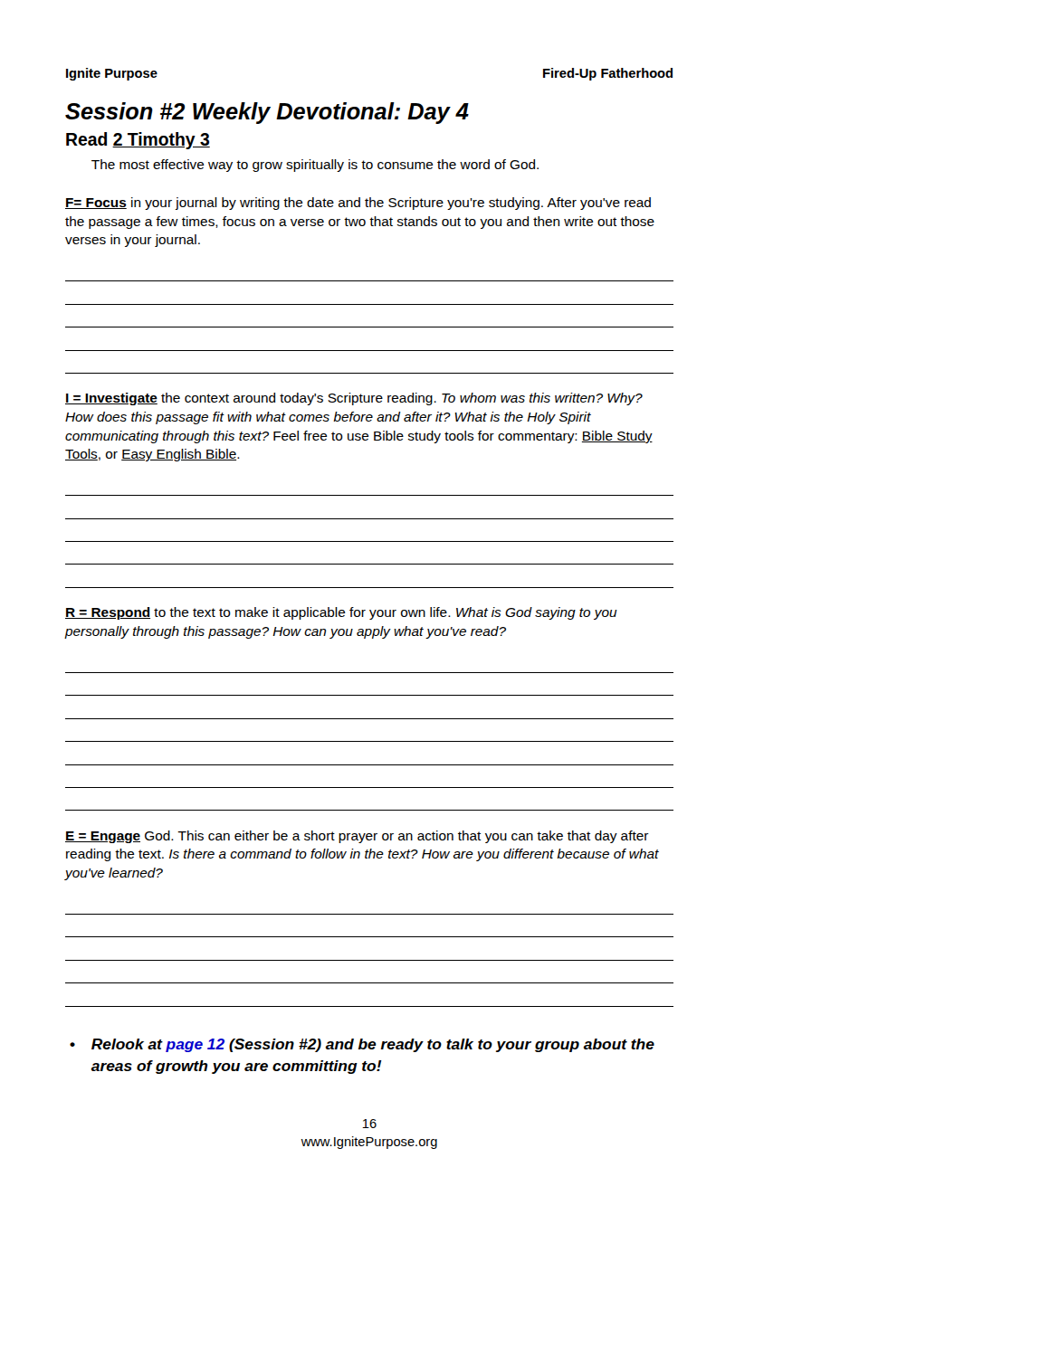Ignite Purpose Fired-Up Fatherhood
Session #2 Weekly Devotional: Day 4
Read 2 Timothy 3
The most effective way to grow spiritually is to consume the word of God.
F= Focus in your journal by writing the date and the Scripture you're studying. After you've read the passage a few times, focus on a verse or two that stands out to you and then write out those verses in your journal.
I = Investigate the context around today's Scripture reading. To whom was this written? Why? How does this passage fit with what comes before and after it? What is the Holy Spirit communicating through this text? Feel free to use Bible study tools for commentary: Bible Study Tools, or Easy English Bible.
R = Respond to the text to make it applicable for your own life. What is God saying to you personally through this passage? How can you apply what you've read?
E = Engage God. This can either be a short prayer or an action that you can take that day after reading the text. Is there a command to follow in the text? How are you different because of what you've learned?
Relook at page 12 (Session #2) and be ready to talk to your group about the areas of growth you are committing to!
16
www.IgnitePurpose.org